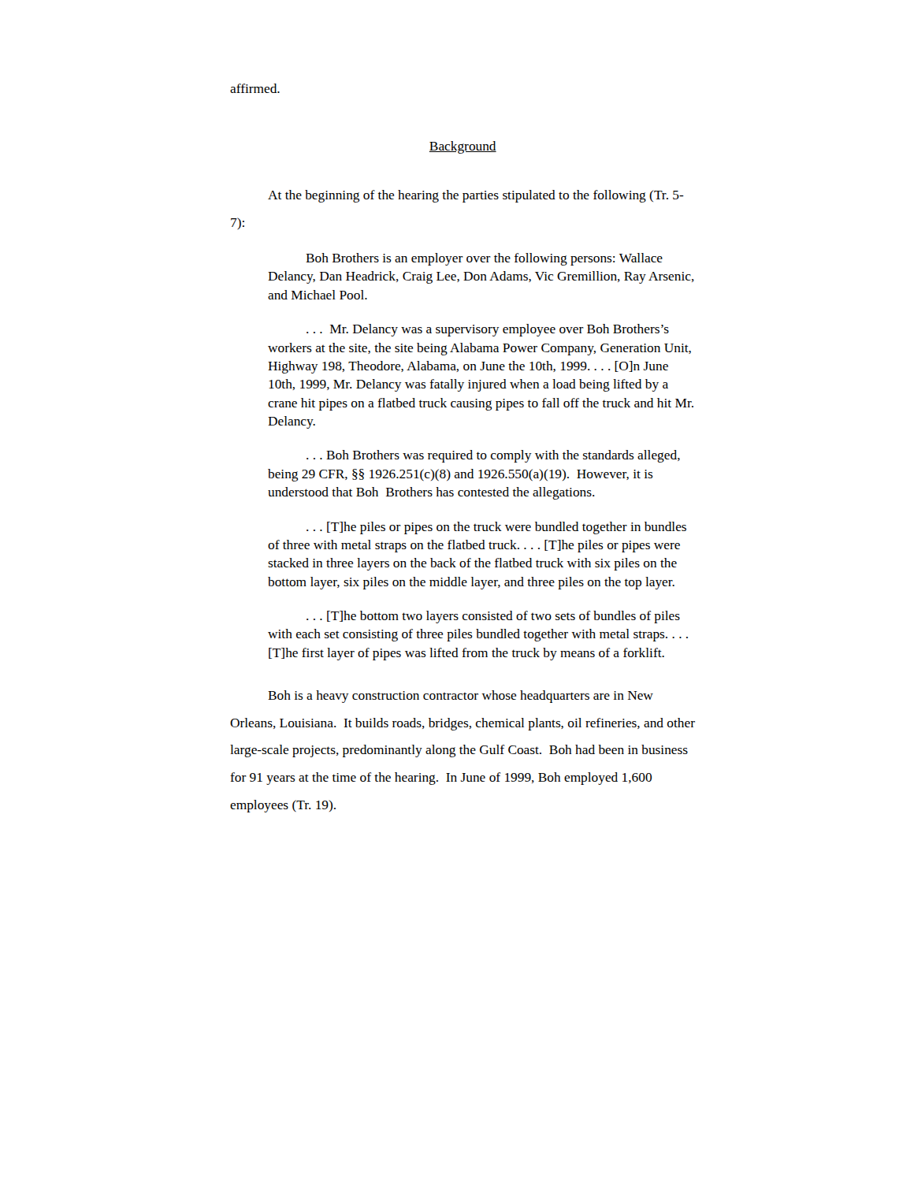affirmed.
Background
At the beginning of the hearing the parties stipulated to the following (Tr. 5-7):
Boh Brothers is an employer over the following persons: Wallace Delancy, Dan Headrick, Craig Lee, Don Adams, Vic Gremillion, Ray Arsenic, and Michael Pool.
. . . Mr. Delancy was a supervisory employee over Boh Brothers’s workers at the site, the site being Alabama Power Company, Generation Unit, Highway 198, Theodore, Alabama, on June the 10th, 1999. . . . [O]n June 10th, 1999, Mr. Delancy was fatally injured when a load being lifted by a crane hit pipes on a flatbed truck causing pipes to fall off the truck and hit Mr. Delancy.
. . . Boh Brothers was required to comply with the standards alleged, being 29 CFR, §§ 1926.251(c)(8) and 1926.550(a)(19). However, it is understood that Boh Brothers has contested the allegations.
. . . [T]he piles or pipes on the truck were bundled together in bundles of three with metal straps on the flatbed truck. . . . [T]he piles or pipes were stacked in three layers on the back of the flatbed truck with six piles on the bottom layer, six piles on the middle layer, and three piles on the top layer.
. . . [T]he bottom two layers consisted of two sets of bundles of piles with each set consisting of three piles bundled together with metal straps. . . . [T]he first layer of pipes was lifted from the truck by means of a forklift.
Boh is a heavy construction contractor whose headquarters are in New Orleans, Louisiana. It builds roads, bridges, chemical plants, oil refineries, and other large-scale projects, predominantly along the Gulf Coast. Boh had been in business for 91 years at the time of the hearing. In June of 1999, Boh employed 1,600 employees (Tr. 19).